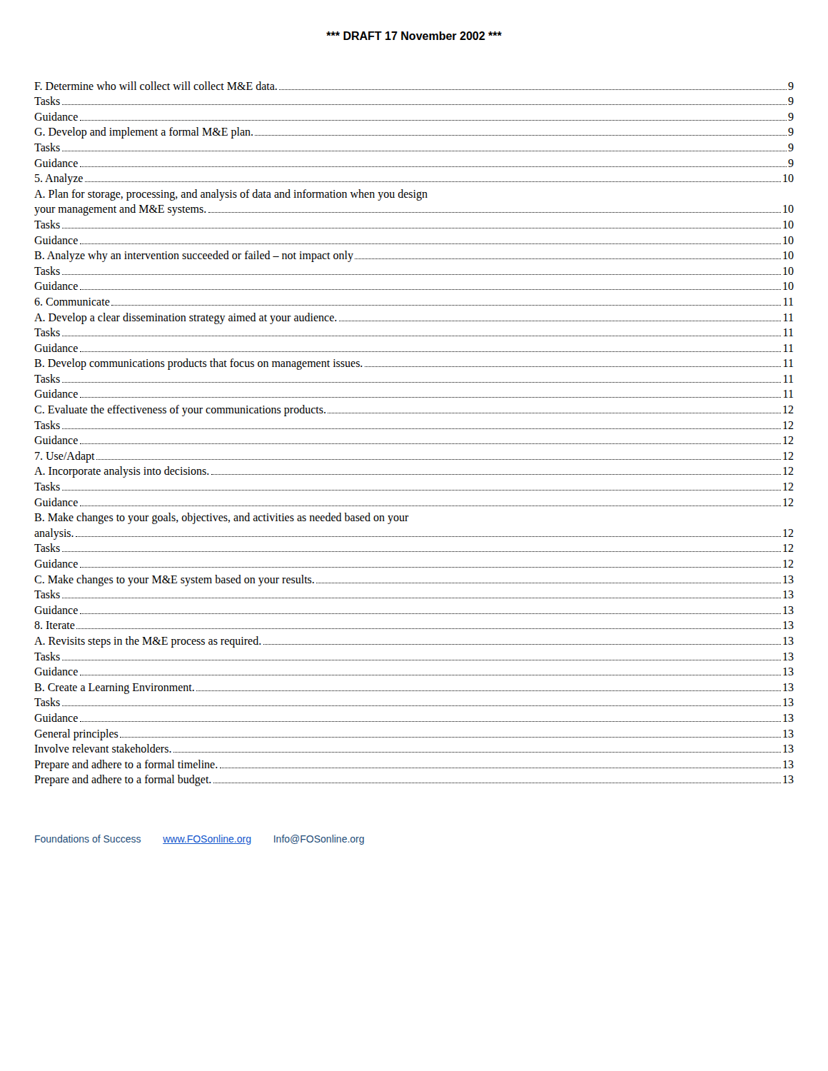*** DRAFT 17 November 2002 ***
F. Determine who will collect will collect M&E data. 9
Tasks 9
Guidance 9
G. Develop and implement a formal M&E plan. 9
Tasks 9
Guidance 9
5. Analyze 10
A. Plan for storage, processing, and analysis of data and information when you design
your management and M&E systems. 10
Tasks 10
Guidance 10
B. Analyze why an intervention succeeded or failed – not impact only 10
Tasks 10
Guidance 10
6. Communicate 11
A. Develop a clear dissemination strategy aimed at your audience. 11
Tasks 11
Guidance 11
B. Develop communications products that focus on management issues. 11
Tasks 11
Guidance 11
C. Evaluate the effectiveness of your communications products. 12
Tasks 12
Guidance 12
7. Use/Adapt 12
A. Incorporate analysis into decisions. 12
Tasks 12
Guidance 12
B. Make changes to your goals, objectives, and activities as needed based on your
analysis. 12
Tasks 12
Guidance 12
C. Make changes to your M&E system based on your results. 13
Tasks 13
Guidance 13
8. Iterate 13
A. Revisits steps in the M&E process as required. 13
Tasks 13
Guidance 13
B. Create a Learning Environment. 13
Tasks 13
Guidance 13
General principles 13
Involve relevant stakeholders. 13
Prepare and adhere to a formal timeline. 13
Prepare and adhere to a formal budget. 13
Foundations of Success www.FOSonline.org Info@FOSonline.org